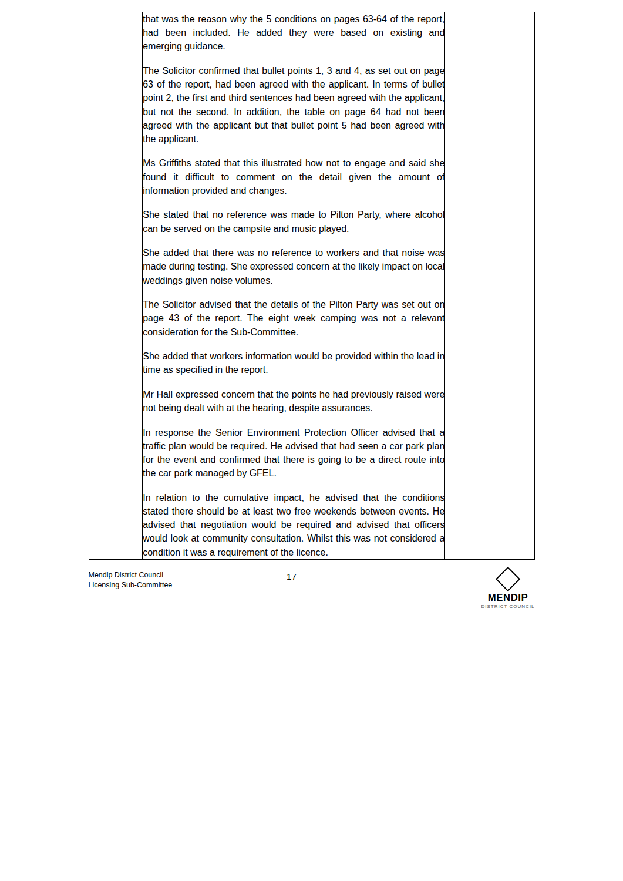| | that was the reason why the 5 conditions on pages 63-64 of the report, had been included. He added they were based on existing and emerging guidance. The Solicitor confirmed that bullet points 1, 3 and 4, as set out on page 63 of the report, had been agreed with the applicant. In terms of bullet point 2, the first and third sentences had been agreed with the applicant, but not the second. In addition, the table on page 64 had not been agreed with the applicant but that bullet point 5 had been agreed with the applicant. Ms Griffiths stated that this illustrated how not to engage and said she found it difficult to comment on the detail given the amount of information provided and changes. She stated that no reference was made to Pilton Party, where alcohol can be served on the campsite and music played. She added that there was no reference to workers and that noise was made during testing. She expressed concern at the likely impact on local weddings given noise volumes. The Solicitor advised that the details of the Pilton Party was set out on page 43 of the report. The eight week camping was not a relevant consideration for the Sub-Committee. She added that workers information would be provided within the lead in time as specified in the report. Mr Hall expressed concern that the points he had previously raised were not being dealt with at the hearing, despite assurances. In response the Senior Environment Protection Officer advised that a traffic plan would be required. He advised that had seen a car park plan for the event and confirmed that there is going to be a direct route into the car park managed by GFEL. In relation to the cumulative impact, he advised that the conditions stated there should be at least two free weekends between events. He advised that negotiation would be required and advised that officers would look at community consultation. Whilst this was not considered a condition it was a requirement of the licence. | |
Mendip District Council
Licensing Sub-Committee
17
MENDIP
DISTRICT COUNCIL